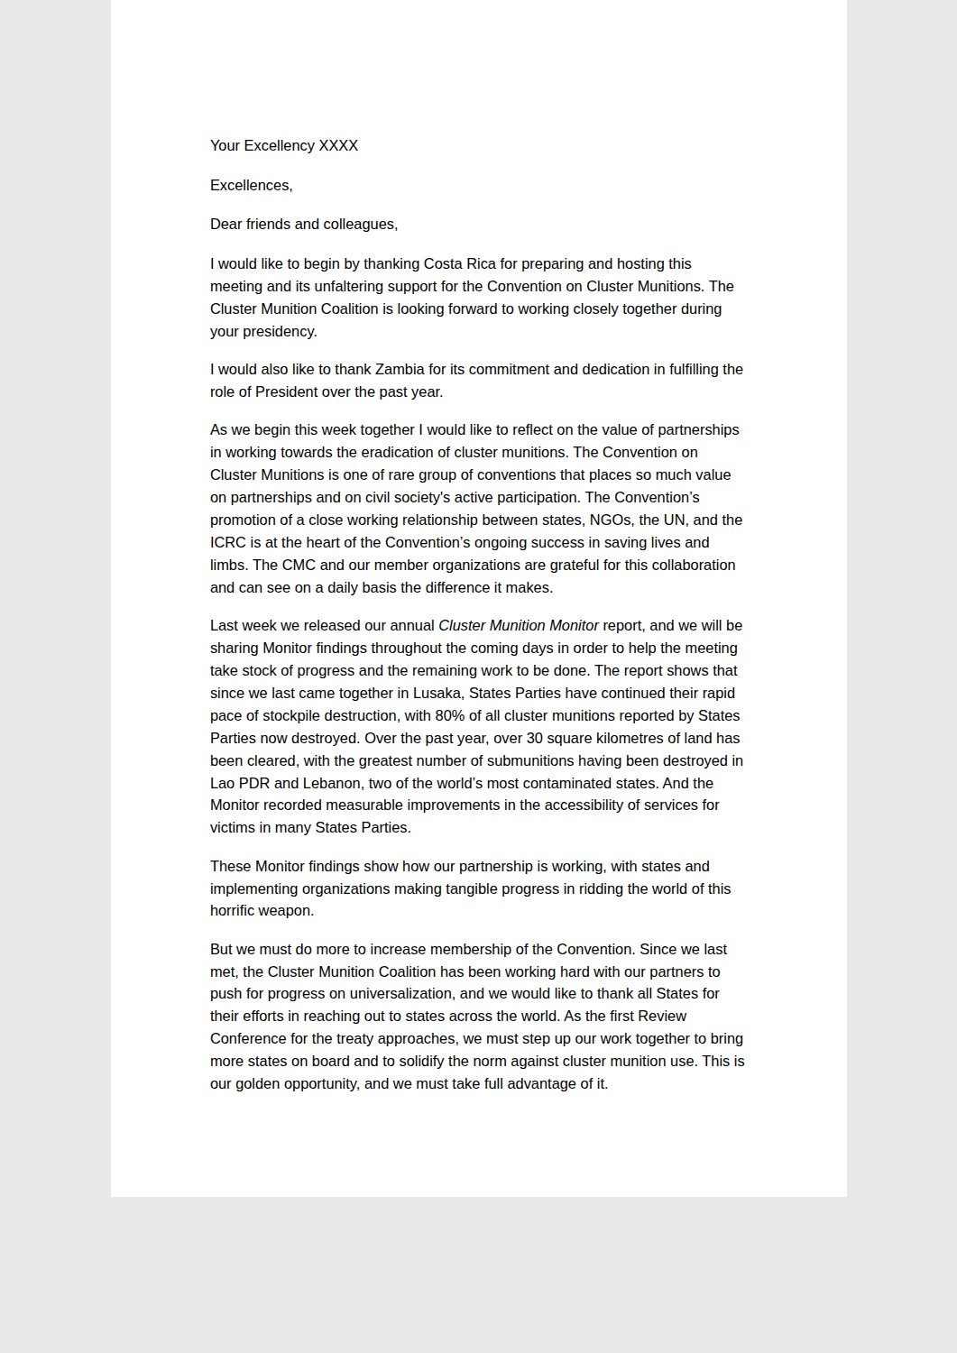Your Excellency XXXX
Excellences,
Dear friends and colleagues,
I would like to begin by thanking Costa Rica for preparing and hosting this meeting and its unfaltering support for the Convention on Cluster Munitions. The Cluster Munition Coalition is looking forward to working closely together during your presidency.
I would also like to thank Zambia for its commitment and dedication in fulfilling the role of President over the past year.
As we begin this week together I would like to reflect on the value of partnerships in working towards the eradication of cluster munitions. The Convention on Cluster Munitions is one of rare group of conventions that places so much value on partnerships and on civil society's active participation. The Convention’s promotion of a close working relationship between states, NGOs, the UN, and the ICRC is at the heart of the Convention’s ongoing success in saving lives and limbs. The CMC and our member organizations are grateful for this collaboration and can see on a daily basis the difference it makes.
Last week we released our annual Cluster Munition Monitor report, and we will be sharing Monitor findings throughout the coming days in order to help the meeting take stock of progress and the remaining work to be done. The report shows that since we last came together in Lusaka, States Parties have continued their rapid pace of stockpile destruction, with 80% of all cluster munitions reported by States Parties now destroyed. Over the past year, over 30 square kilometres of land has been cleared, with the greatest number of submunitions having been destroyed in Lao PDR and Lebanon, two of the world’s most contaminated states. And the Monitor recorded measurable improvements in the accessibility of services for victims in many States Parties.
These Monitor findings show how our partnership is working, with states and implementing organizations making tangible progress in ridding the world of this horrific weapon.
But we must do more to increase membership of the Convention. Since we last met, the Cluster Munition Coalition has been working hard with our partners to push for progress on universalization, and we would like to thank all States for their efforts in reaching out to states across the world. As the first Review Conference for the treaty approaches, we must step up our work together to bring more states on board and to solidify the norm against cluster munition use. This is our golden opportunity, and we must take full advantage of it.